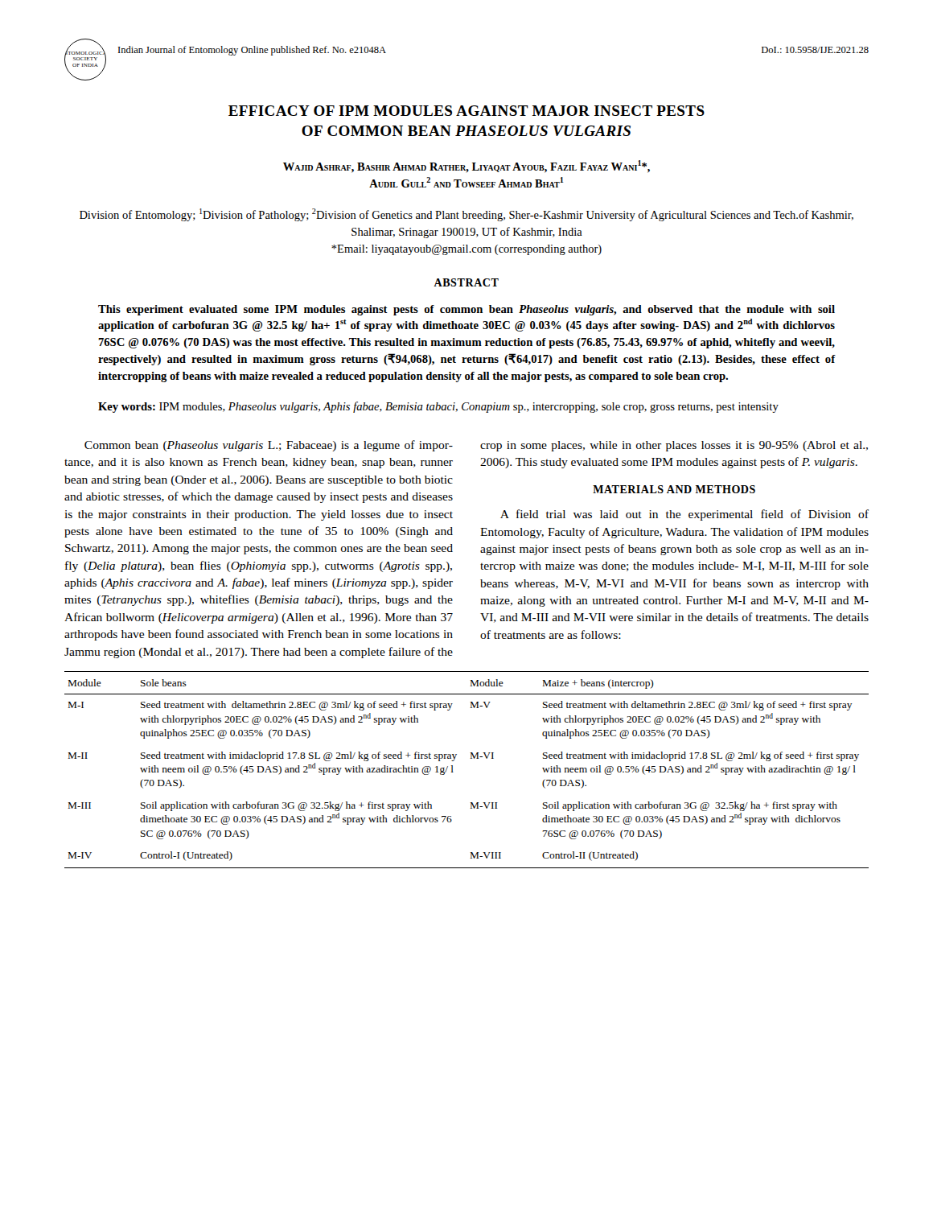ENTOMOLOGICAL
SOCIETY
OF INDIA
Indian Journal of Entomology Online published Ref. No. e21048A DoI.: 10.5958/IJE.2021.28
Efficacy of IPM Modules Against Major Insect Pests
of Common Bean Phaseolus vulgaris
Wajid Ashraf, Bashir Ahmad Rather, Liyaqat Ayoub, Fazil Fayaz Wani1*,
Audil Gull2 and Towseef Ahmad Bhat1
Division of Entomology; 1Division of Pathology; 2Division of Genetics and Plant breeding, Sher-e-Kashmir University of Agricultural Sciences and Tech.of Kashmir, Shalimar, Srinagar 190019, UT of Kashmir, India *Email: liyaqatayoub@gmail.com (corresponding author)
ABSTRACT
This experiment evaluated some IPM modules against pests of common bean Phaseolus vulgaris, and observed that the module with soil application of carbofuran 3G @ 32.5 kg/ ha+ 1st of spray with dimethoate 30EC @ 0.03% (45 days after sowing- DAS) and 2nd with dichlorvos 76SC @ 0.076% (70 DAS) was the most effective. This resulted in maximum reduction of pests (76.85, 75.43, 69.97% of aphid, whitefly and weevil, respectively) and resulted in maximum gross returns (₹94,068), net returns (₹64,017) and benefit cost ratio (2.13). Besides, these effect of intercropping of beans with maize revealed a reduced population density of all the major pests, as compared to sole bean crop.
Key words: IPM modules, Phaseolus vulgaris, Aphis fabae, Bemisia tabaci, Conapium sp., intercropping, sole crop, gross returns, pest intensity
Common bean (Phaseolus vulgaris L.; Fabaceae) is a legume of importance, and it is also known as French bean, kidney bean, snap bean, runner bean and string bean (Onder et al., 2006). Beans are susceptible to both biotic and abiotic stresses, of which the damage caused by insect pests and diseases is the major constraints in their production. The yield losses due to insect pests alone have been estimated to the tune of 35 to 100% (Singh and Schwartz, 2011). Among the major pests, the common ones are the bean seed fly (Delia platura), bean flies (Ophiomyia spp.), cutworms (Agrotis spp.), aphids (Aphis craccivora and A. fabae), leaf miners (Liriomyza spp.), spider mites (Tetranychus spp.), whiteflies (Bemisia tabaci), thrips, bugs and the African bollworm (Helicoverpa armigera) (Allen et al., 1996). More than 37 arthropods have been found associated with French bean in some locations in Jammu region (Mondal et al., 2017). There had been a complete failure of the crop in some places, while in other places losses it is 90-95% (Abrol et al., 2006). This study evaluated some IPM modules against pests of P. vulgaris.
MATERIALS AND METHODS
A field trial was laid out in the experimental field of Division of Entomology, Faculty of Agriculture, Wadura. The validation of IPM modules against major insect pests of beans grown both as sole crop as well as an intercrop with maize was done; the modules include- M-I, M-II, M-III for sole beans whereas, M-V, M-VI and M-VII for beans sown as intercrop with maize, along with an untreated control. Further M-I and M-V, M-II and M-VI, and M-III and M-VII were similar in the details of treatments. The details of treatments are as follows:
| Module | Sole beans | Module | Maize + beans (intercrop) |
| --- | --- | --- | --- |
| M-I | Seed treatment with deltamethrin 2.8EC @ 3ml/ kg of seed + first spray with chlorpyriphos 20EC @ 0.02% (45 DAS) and 2 nd spray with quinalphos 25EC @ 0.035% (70 DAS) | M-V | Seed treatment with deltamethrin 2.8EC @ 3ml/ kg of seed + first spray with chlorpyriphos 20EC @ 0.02% (45 DAS) and 2 nd spray with quinalphos 25EC @ 0.035% (70 DAS) |
| M-II | Seed treatment with imidacloprid 17.8 SL @ 2ml/ kg of seed + first spray with neem oil @ 0.5% (45 DAS) and 2 nd spray with azadirachtin @ 1g/ l (70 DAS). | M-VI | Seed treatment with imidacloprid 17.8 SL @ 2ml/ kg of seed + first spray with neem oil @ 0.5% (45 DAS) and 2 nd spray with azadirachtin @ 1g/ l (70 DAS). |
| M-III | Soil application with carbofuran 3G @ 32.5kg/ ha + first spray with dimethoate 30 EC @ 0.03% (45 DAS) and 2 nd spray with dichlorvos 76 SC @ 0.076% (70 DAS) | M-VII | Soil application with carbofuran 3G @ 32.5kg/ ha + first spray with dimethoate 30 EC @ 0.03% (45 DAS) and 2 nd spray with dichlorvos 76SC @ 0.076% (70 DAS) |
| M-IV | Control-I (Untreated) | M-VIII | Control-II (Untreated) |